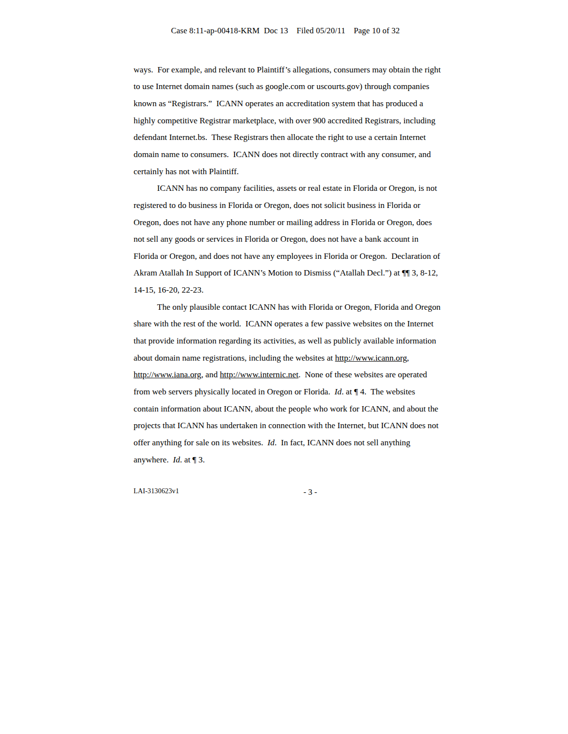Case 8:11-ap-00418-KRMDoc 13 Filed 05/20/11 Page 10 of 32
ways. For example, and relevant to Plaintiff’s allegations, consumers may obtain the right to use Internet domain names (such as google.com or uscourts.gov) through companies known as “Registrars.” ICANN operates an accreditation system that has produced a highly competitive Registrar marketplace, with over 900 accredited Registrars, including defendant Internet.bs. These Registrars then allocate the right to use a certain Internet domain name to consumers. ICANN does not directly contract with any consumer, and certainly has not with Plaintiff.
ICANN has no company facilities, assets or real estate in Florida or Oregon, is not registered to do business in Florida or Oregon, does not solicit business in Florida or Oregon, does not have any phone number or mailing address in Florida or Oregon, does not sell any goods or services in Florida or Oregon, does not have a bank account in Florida or Oregon, and does not have any employees in Florida or Oregon. Declaration of Akram Atallah In Support of ICANN’s Motion to Dismiss (“Atallah Decl.”) at ¶¶ 3, 8-12, 14-15, 16-20, 22-23.
The only plausible contact ICANN has with Florida or Oregon, Florida and Oregon share with the rest of the world. ICANN operates a few passive websites on the Internet that provide information regarding its activities, as well as publicly available information about domain name registrations, including the websites at http://www.icann.org, http://www.iana.org, and http://www.internic.net. None of these websites are operated from web servers physically located in Oregon or Florida. Id. at ¶ 4. The websites contain information about ICANN, about the people who work for ICANN, and about the projects that ICANN has undertaken in connection with the Internet, but ICANN does not offer anything for sale on its websites. Id. In fact, ICANN does not sell anything anywhere. Id. at ¶ 3.
LAI-3130623v1
- 3 -